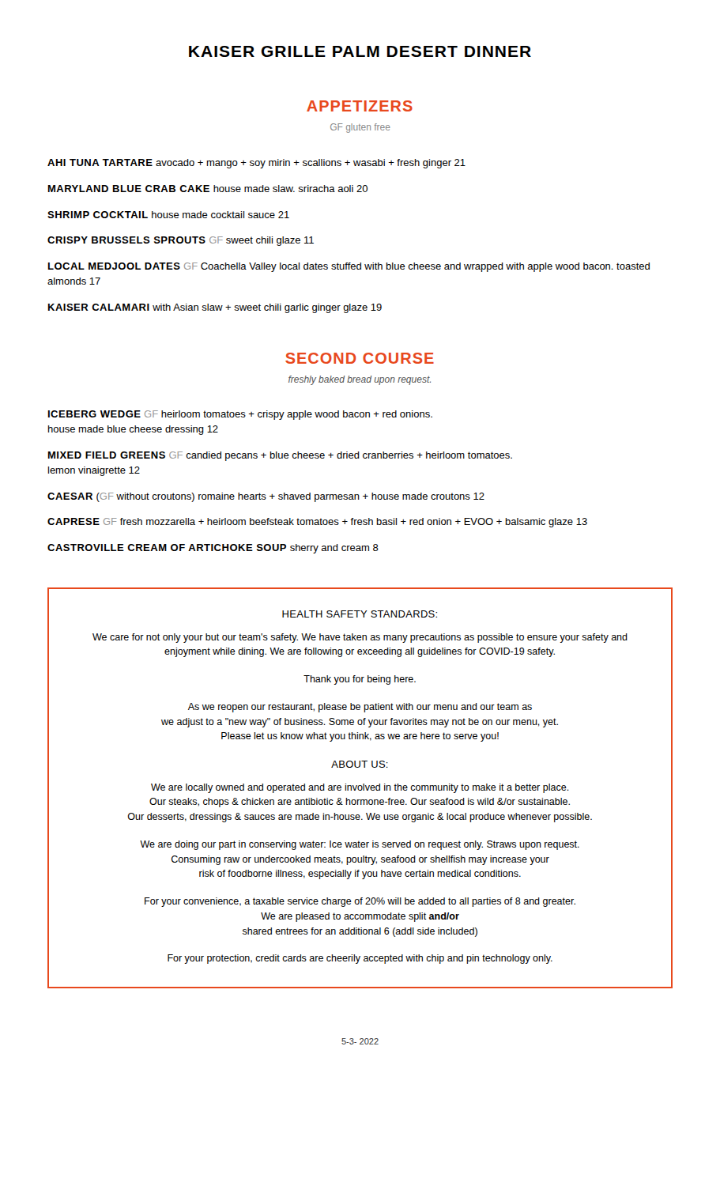KAISER GRILLE PALM DESERT DINNER
APPETIZERS
GF gluten free
AHI TUNA TARTARE avocado + mango + soy mirin + scallions + wasabi + fresh ginger 21
MARYLAND BLUE CRAB CAKE house made slaw. sriracha aoli 20
SHRIMP COCKTAIL house made cocktail sauce 21
CRISPY BRUSSELS SPROUTS GF sweet chili glaze 11
LOCAL MEDJOOL DATES GF Coachella Valley local dates stuffed with blue cheese and wrapped with apple wood bacon. toasted almonds 17
KAISER CALAMARI with Asian slaw + sweet chili garlic ginger glaze 19
SECOND COURSE
freshly baked bread upon request.
ICEBERG WEDGE GF heirloom tomatoes + crispy apple wood bacon + red onions.
house made blue cheese dressing 12
MIXED FIELD GREENS GF candied pecans + blue cheese + dried cranberries + heirloom tomatoes.
lemon vinaigrette 12
CAESAR (GF without croutons) romaine hearts + shaved parmesan + house made croutons 12
CAPRESE GF fresh mozzarella + heirloom beefsteak tomatoes + fresh basil + red onion + EVOO + balsamic glaze 13
CASTROVILLE CREAM OF ARTICHOKE SOUP sherry and cream 8
HEALTH SAFETY STANDARDS:
We care for not only your but our team's safety. We have taken as many precautions as possible to ensure your safety and enjoyment while dining. We are following or exceeding all guidelines for COVID-19 safety.
Thank you for being here.
As we reopen our restaurant, please be patient with our menu and our team as
we adjust to a "new way" of business. Some of your favorites may not be on our menu, yet.
Please let us know what you think, as we are here to serve you!
ABOUT US:
We are locally owned and operated and are involved in the community to make it a better place.
Our steaks, chops & chicken are antibiotic & hormone-free. Our seafood is wild &/or sustainable.
Our desserts, dressings & sauces are made in-house. We use organic & local produce whenever possible.
We are doing our part in conserving water: Ice water is served on request only. Straws upon request.
Consuming raw or undercooked meats, poultry, seafood or shellfish may increase your
risk of foodborne illness, especially if you have certain medical conditions.
For your convenience, a taxable service charge of 20% will be added to all parties of 8 and greater.
We are pleased to accommodate split and/or
shared entrees for an additional 6 (addl side included)
For your protection, credit cards are cheerily accepted with chip and pin technology only.
5-3- 2022